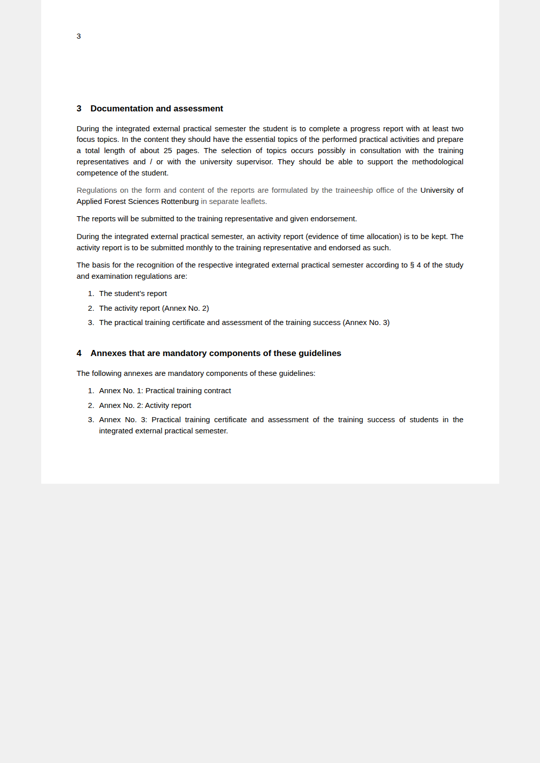3
3 Documentation and assessment
During the integrated external practical semester the student is to complete a progress report with at least two focus topics. In the content they should have the essential topics of the performed practical activities and prepare a total length of about 25 pages. The selection of topics occurs possibly in consultation with the training representatives and / or with the university supervisor. They should be able to support the methodological competence of the student.
Regulations on the form and content of the reports are formulated by the traineeship office of the University of Applied Forest Sciences Rottenburg in separate leaflets.
The reports will be submitted to the training representative and given endorsement.
During the integrated external practical semester, an activity report (evidence of time allocation) is to be kept. The activity report is to be submitted monthly to the training representative and endorsed as such.
The basis for the recognition of the respective integrated external practical semester according to § 4 of the study and examination regulations are:
The student’s report
The activity report (Annex No. 2)
The practical training certificate and assessment of the training success (Annex No. 3)
4 Annexes that are mandatory components of these guidelines
The following annexes are mandatory components of these guidelines:
Annex No. 1: Practical training contract
Annex No. 2: Activity report
Annex No. 3: Practical training certificate and assessment of the training success of students in the integrated external practical semester.